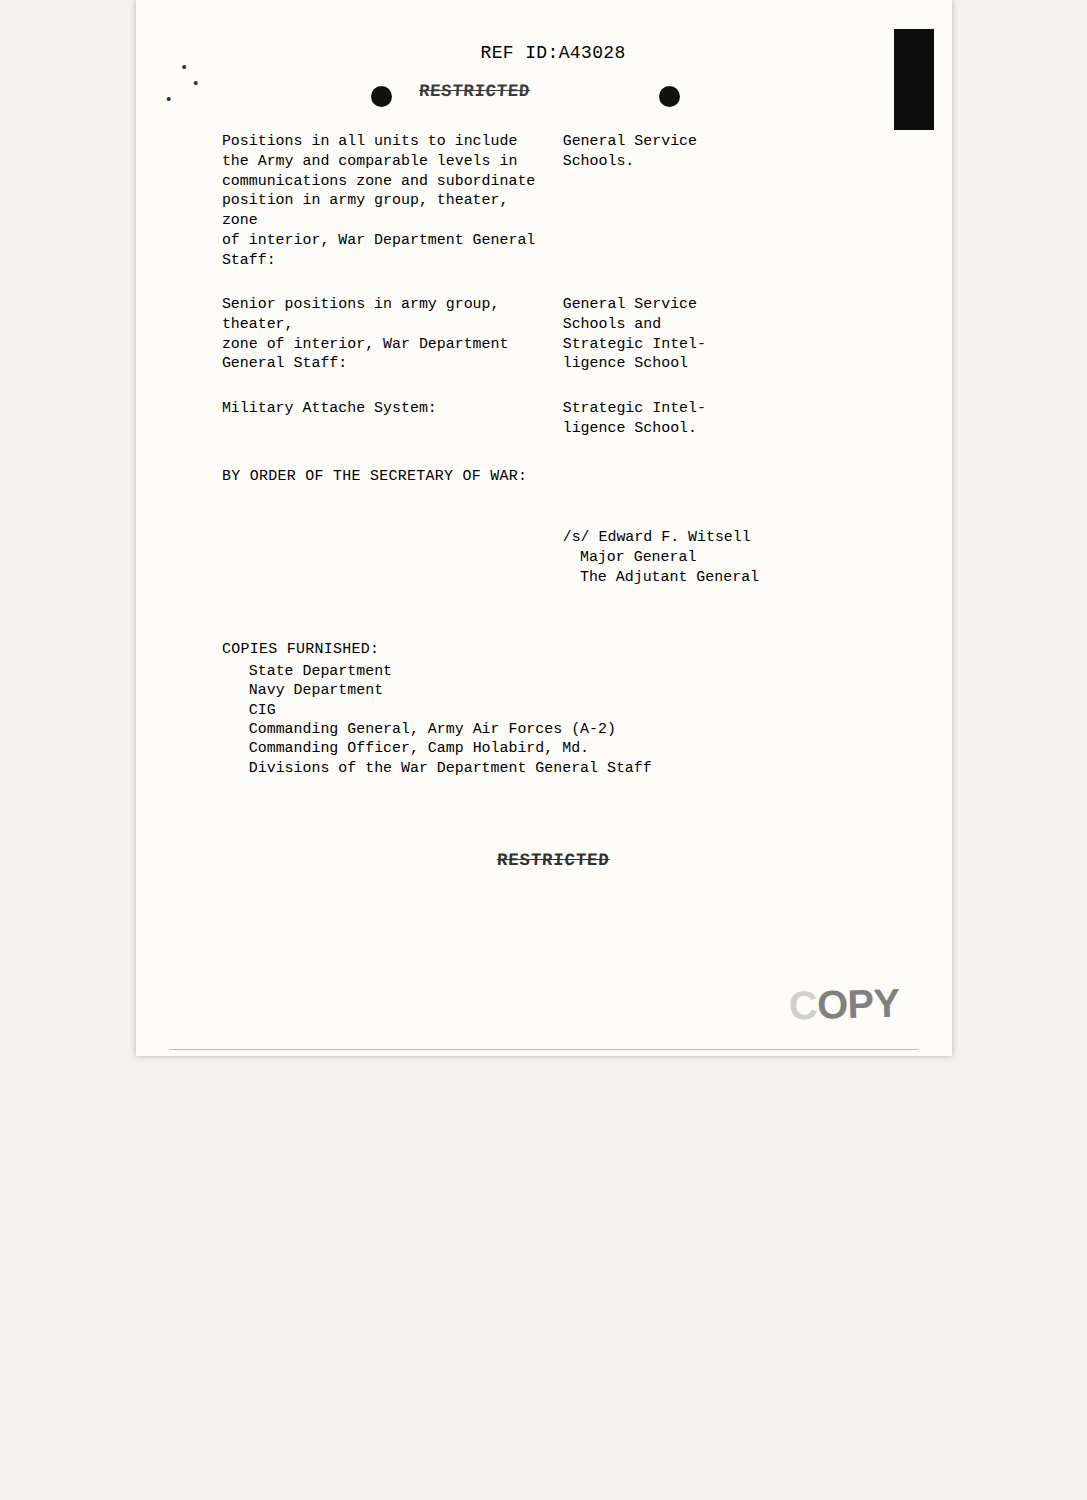REF ID:A43028
•
•
•
RESTRICTED
Positions in all units to include
the Army and comparable levels in
communications zone and subordinate
position in army group, theater, zone
of interior, War Department General
Staff:
General Service
Schools.
Senior positions in army group, theater,
zone of interior, War Department
General Staff:
General Service
Schools and
Strategic Intel-
ligence School
Military Attache System:
Strategic Intel-
ligence School.
BY ORDER OF THE SECRETARY OF WAR:
/s/ Edward F. Witsell
Major General
The Adjutant General
COPIES FURNISHED:
State Department
Navy Department
CIG
Commanding General, Army Air Forces (A-2)
Commanding Officer, Camp Holabird, Md.
Divisions of the War Department General Staff
RESTRICTED
COPY